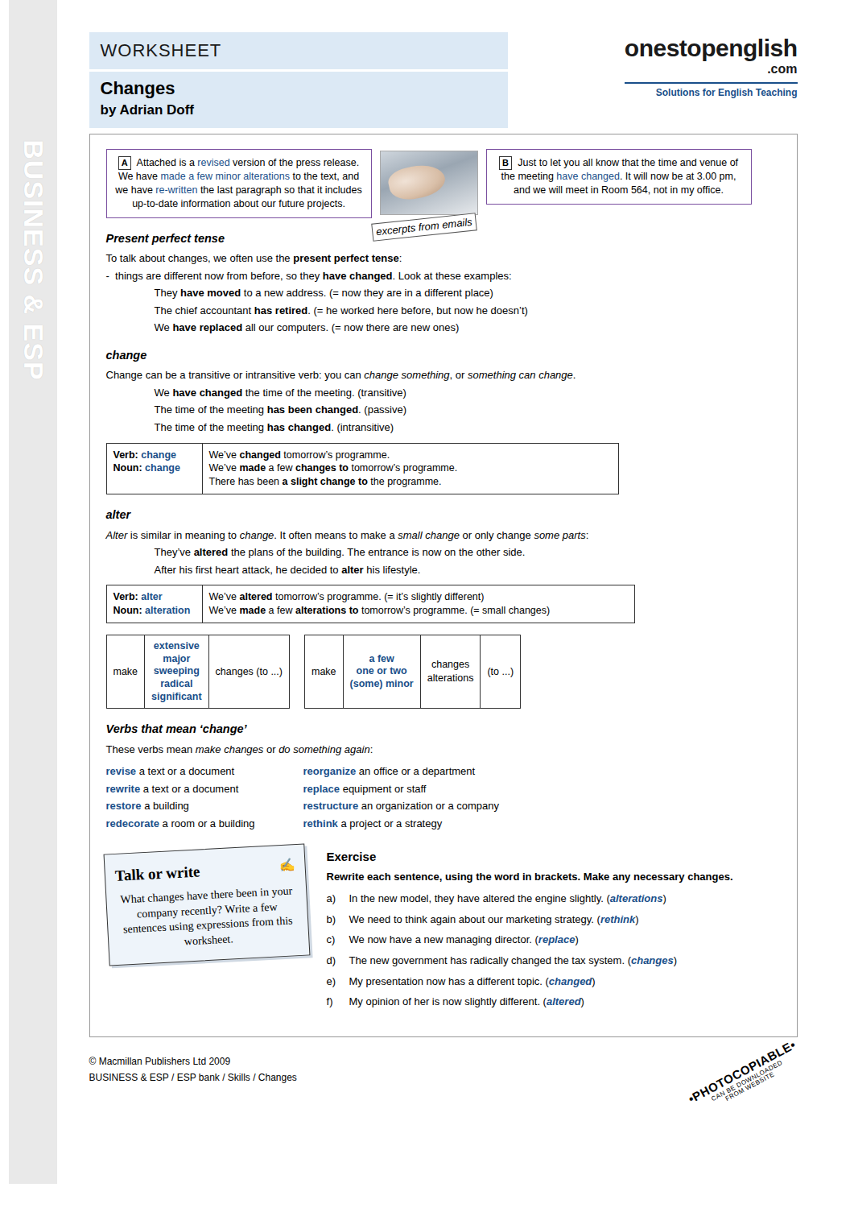BUSINESS & ESP WORKSHEET
WORKSHEET
Changes
by Adrian Doff
one stop english
.com
Solutions for English Teaching
A Attached is a revised version of the press release. We have made a few minor alterations to the text, and we have re-written the last paragraph so that it includes up-to-date information about our future projects.
B Just to let you all know that the time and venue of the meeting have changed. It will now be at 3.00 pm, and we will meet in Room 564, not in my office.
excerpts from emails
Present perfect tense
To talk about changes, we often use the present perfect tense:
- things are different now from before, so they have changed. Look at these examples:
They have moved to a new address. (= now they are in a different place)
The chief accountant has retired. (= he worked here before, but now he doesn’t)
We have replaced all our computers. (= now there are new ones)
change
Change can be a transitive or intransitive verb: you can change something, or something can change.
We have changed the time of the meeting. (transitive)
The time of the meeting has been changed. (passive)
The time of the meeting has changed. (intransitive)
Verb: change
Noun: change
We’ve changed tomorrow’s programme.
We’ve made a few changes to tomorrow’s programme.
There has been a slight change to the programme.
alter
Alter is similar in meaning to change. It often means to make a small change or only change some parts:
They’ve altered the plans of the building. The entrance is now on the other side.
After his first heart attack, he decided to alter his lifestyle.
Verb: alter
Noun: alteration
We’ve altered tomorrow’s programme. (= it’s slightly different)
We’ve made a few alterations to tomorrow’s programme. (= small changes)
| make | extensive major sweeping radical significant | changes (to ...) |
| make | a few one or two (some) minor | changes alterations | (to ...) |
Verbs that mean ‘change’
These verbs mean make changes or do something again:
revise a text or a document
rewrite a text or a document
restore a building
redecorate a room or a building
reorganize an office or a department
replace equipment or staff
restructure an organization or a company
rethink a project or a strategy
Talk or write ✍
What changes have there been in your company recently? Write a few sentences using expressions from this worksheet.
Exercise
Rewrite each sentence, using the word in brackets. Make any necessary changes.
In the new model, they have altered the engine slightly. (alterations)
We need to think again about our marketing strategy. (rethink)
We now have a new managing director. (replace)
The new government has radically changed the tax system. (changes)
My presentation now has a different topic. (changed)
My opinion of her is now slightly different. (altered)
© Macmillan Publishers Ltd 2009
BUSINESS & ESP / ESP bank / Skills / Changes
•PHOTOCOPIABLE•
CAN BE DOWNLOADED
FROM WEBSITE